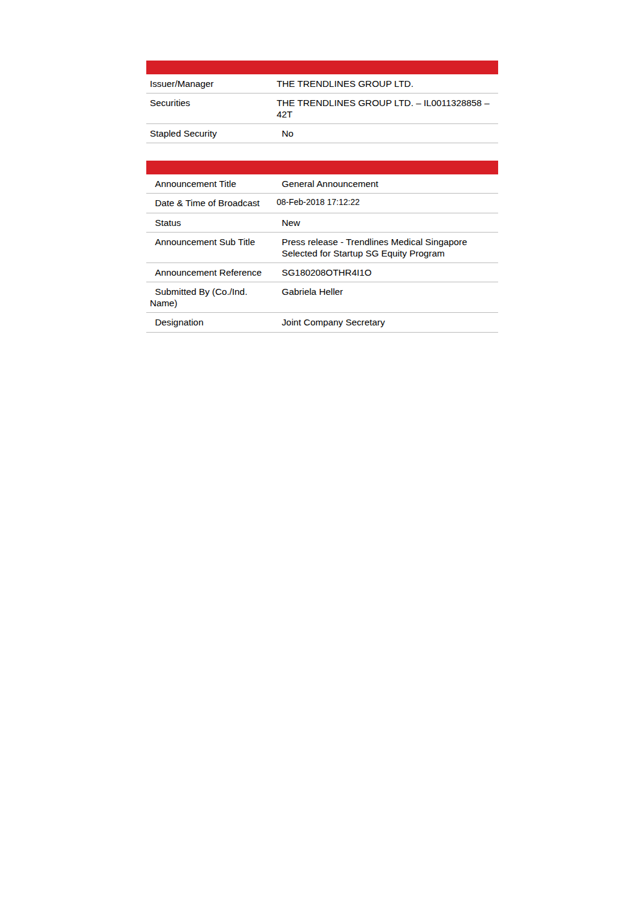| Issuer/Manager | THE TRENDLINES GROUP LTD. |
| Securities | THE TRENDLINES GROUP LTD. – IL0011328858 – 42T |
| Stapled Security | No |
| Announcement Title | General Announcement |
| Date & Time of Broadcast | 08-Feb-2018 17:12:22 |
| Status | New |
| Announcement Sub Title | Press release - Trendlines Medical Singapore Selected for Startup SG Equity Program |
| Announcement Reference | SG180208OTHR4I1O |
| Submitted By (Co./Ind. Name) | Gabriela Heller |
| Designation | Joint Company Secretary |